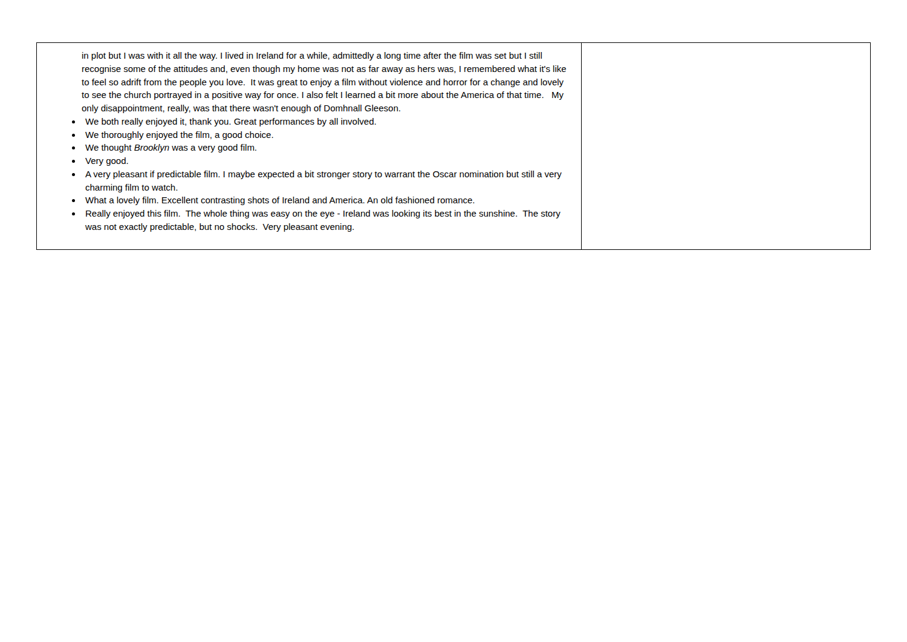| in plot but I was with it all the way. I lived in Ireland for a while, admittedly a long time after the film was set but I still recognise some of the attitudes and, even though my home was not as far away as hers was, I remembered what it's like to feel so adrift from the people you love. It was great to enjoy a film without violence and horror for a change and lovely to see the church portrayed in a positive way for once. I also felt I learned a bit more about the America of that time. My only disappointment, really, was that there wasn't enough of Domhnall Gleeson. We both really enjoyed it, thank you. Great performances by all involved. We thoroughly enjoyed the film, a good choice. We thought Brooklyn was a very good film. Very good. A very pleasant if predictable film. I maybe expected a bit stronger story to warrant the Oscar nomination but still a very charming film to watch. What a lovely film. Excellent contrasting shots of Ireland and America. An old fashioned romance. Really enjoyed this film. The whole thing was easy on the eye - Ireland was looking its best in the sunshine. The story was not exactly predictable, but no shocks. Very pleasant evening. | |